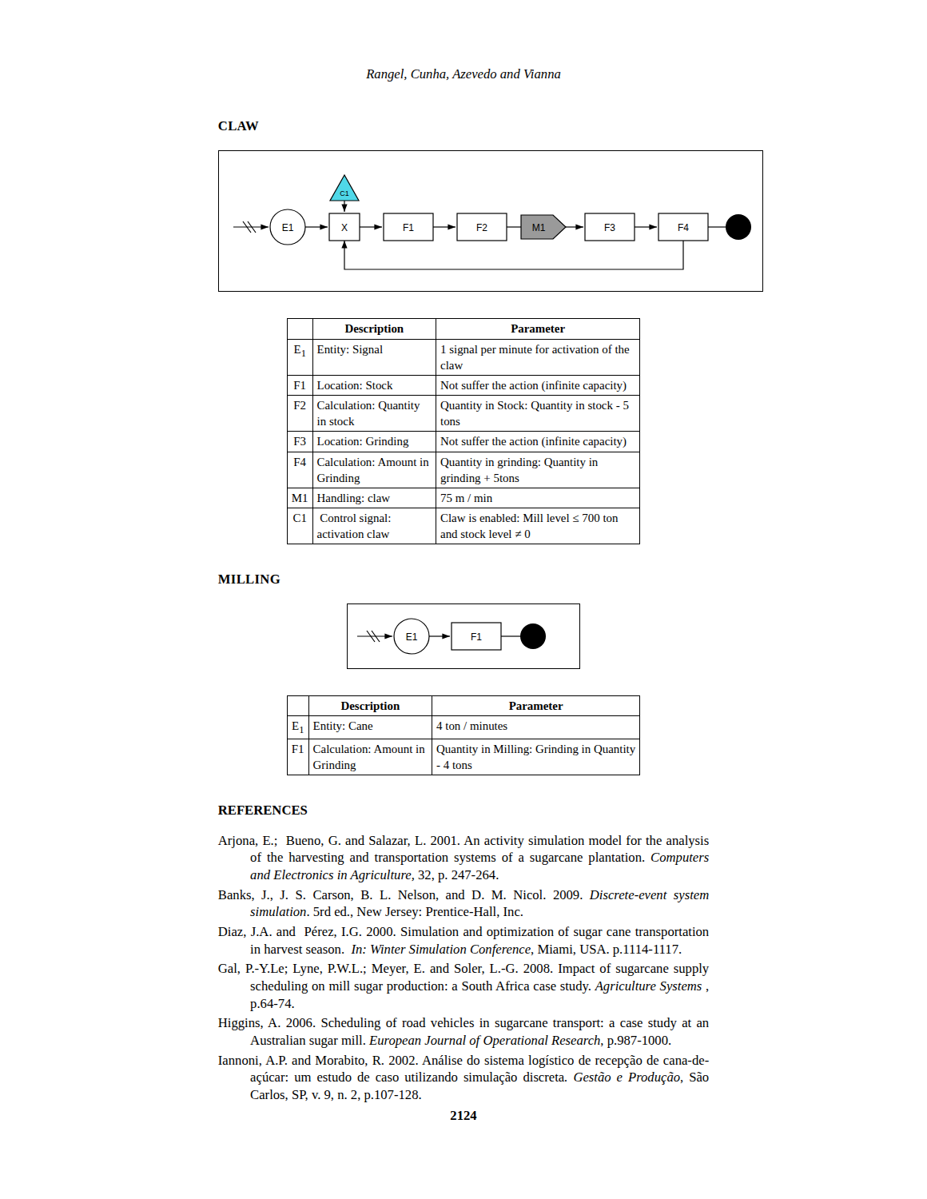Rangel, Cunha, Azevedo and Vianna
CLAW
E1 X C1 F1 F2 M1 F3 F4
| | Description | Parameter |
| --- | --- | --- |
| E 1 | Entity: Signal | 1 signal per minute for activation of the claw |
| F1 | Location: Stock | Not suffer the action (infinite capacity) |
| F2 | Calculation: Quantity in stock | Quantity in Stock: Quantity in stock - 5 tons |
| F3 | Location: Grinding | Not suffer the action (infinite capacity) |
| F4 | Calculation: Amount in Grinding | Quantity in grinding: Quantity in grinding + 5tons |
| M1 | Handling: claw | 75 m / min |
| C1 | Control signal: activation claw | Claw is enabled: Mill level ≤ 700 ton and stock level ≠ 0 |
MILLING
E1 F1
| | Description | Parameter |
| --- | --- | --- |
| E 1 | Entity: Cane | 4 ton / minutes |
| F1 | Calculation: Amount in Grinding | Quantity in Milling: Grinding in Quantity - 4 tons |
REFERENCES
Arjona, E.; Bueno, G. and Salazar, L. 2001. An activity simulation model for the analysis of the harvesting and transportation systems of a sugarcane plantation. Computers and Electronics in Agriculture, 32, p. 247-264.
Banks, J., J. S. Carson, B. L. Nelson, and D. M. Nicol. 2009. Discrete-event system simulation. 5rd ed., New Jersey: Prentice-Hall, Inc.
Diaz, J.A. and Pérez, I.G. 2000. Simulation and optimization of sugar cane transportation in harvest season. In: Winter Simulation Conference, Miami, USA. p.1114-1117.
Gal, P.-Y.Le; Lyne, P.W.L.; Meyer, E. and Soler, L.-G. 2008. Impact of sugarcane supply scheduling on mill sugar production: a South Africa case study. Agriculture Systems , p.64-74.
Higgins, A. 2006. Scheduling of road vehicles in sugarcane transport: a case study at an Australian sugar mill. European Journal of Operational Research, p.987-1000.
Iannoni, A.P. and Morabito, R. 2002. Análise do sistema logístico de recepção de cana-de-açúcar: um estudo de caso utilizando simulação discreta. Gestão e Produção, São Carlos, SP, v. 9, n. 2, p.107-128.
2124